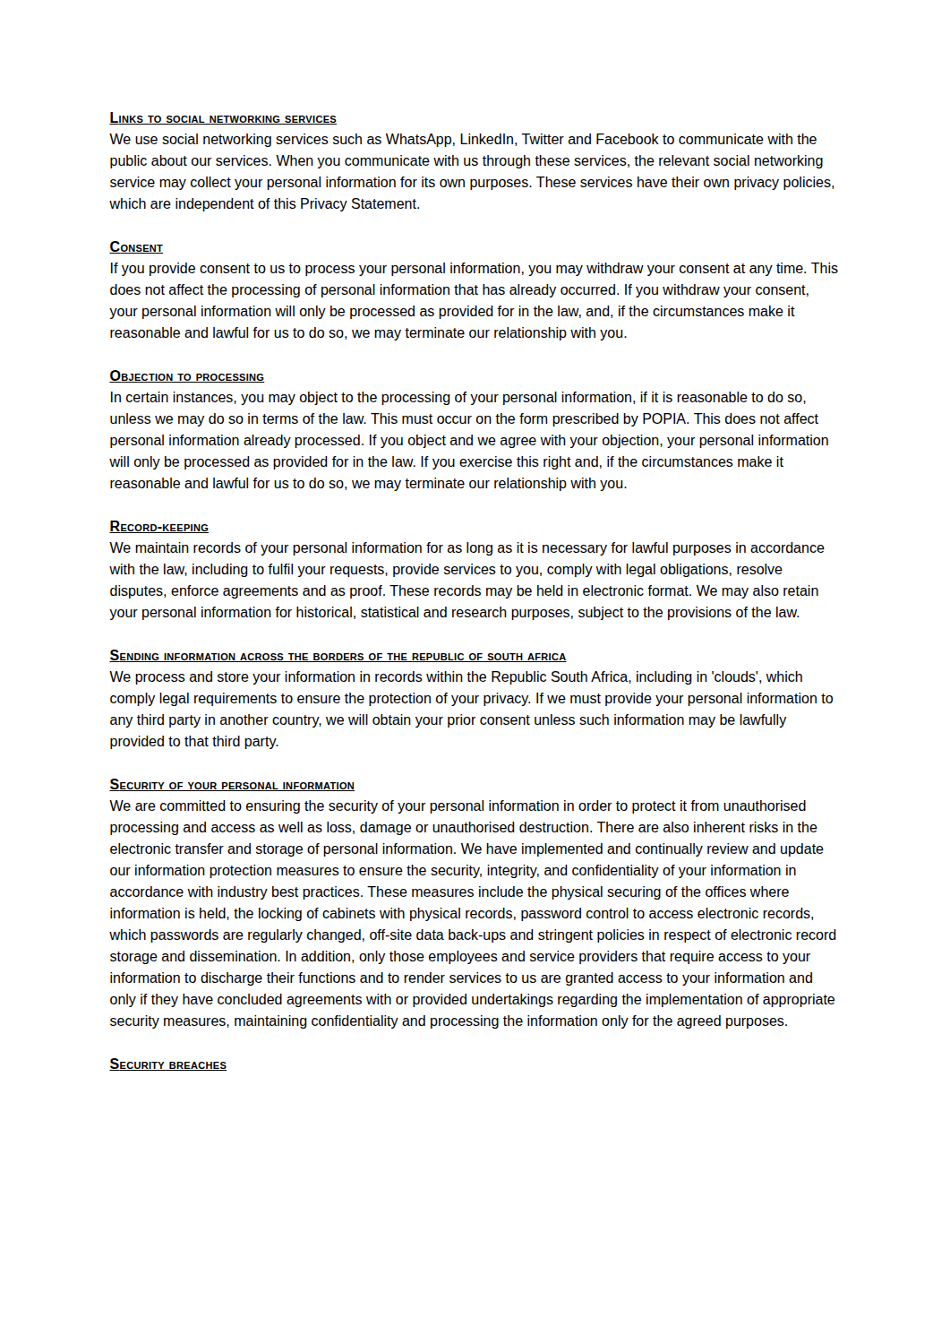Links to Social Networking Services
We use social networking services such as WhatsApp, LinkedIn, Twitter and Facebook to communicate with the public about our services. When you communicate with us through these services, the relevant social networking service may collect your personal information for its own purposes. These services have their own privacy policies, which are independent of this Privacy Statement.
Consent
If you provide consent to us to process your personal information, you may withdraw your consent at any time. This does not affect the processing of personal information that has already occurred. If you withdraw your consent, your personal information will only be processed as provided for in the law, and, if the circumstances make it reasonable and lawful for us to do so, we may terminate our relationship with you.
Objection to Processing
In certain instances, you may object to the processing of your personal information, if it is reasonable to do so, unless we may do so in terms of the law. This must occur on the form prescribed by POPIA. This does not affect personal information already processed. If you object and we agree with your objection, your personal information will only be processed as provided for in the law. If you exercise this right and, if the circumstances make it reasonable and lawful for us to do so, we may terminate our relationship with you.
Record-Keeping
We maintain records of your personal information for as long as it is necessary for lawful purposes in accordance with the law, including to fulfil your requests, provide services to you, comply with legal obligations, resolve disputes, enforce agreements and as proof. These records may be held in electronic format. We may also retain your personal information for historical, statistical and research purposes, subject to the provisions of the law.
Sending Information Across the Borders of the Republic of South Africa
We process and store your information in records within the Republic South Africa, including in 'clouds', which comply legal requirements to ensure the protection of your privacy. If we must provide your personal information to any third party in another country, we will obtain your prior consent unless such information may be lawfully provided to that third party.
Security of Your Personal Information
We are committed to ensuring the security of your personal information in order to protect it from unauthorised processing and access as well as loss, damage or unauthorised destruction. There are also inherent risks in the electronic transfer and storage of personal information. We have implemented and continually review and update our information protection measures to ensure the security, integrity, and confidentiality of your information in accordance with industry best practices. These measures include the physical securing of the offices where information is held, the locking of cabinets with physical records, password control to access electronic records, which passwords are regularly changed, off-site data back-ups and stringent policies in respect of electronic record storage and dissemination. In addition, only those employees and service providers that require access to your information to discharge their functions and to render services to us are granted access to your information and only if they have concluded agreements with or provided undertakings regarding the implementation of appropriate security measures, maintaining confidentiality and processing the information only for the agreed purposes.
Security Breaches